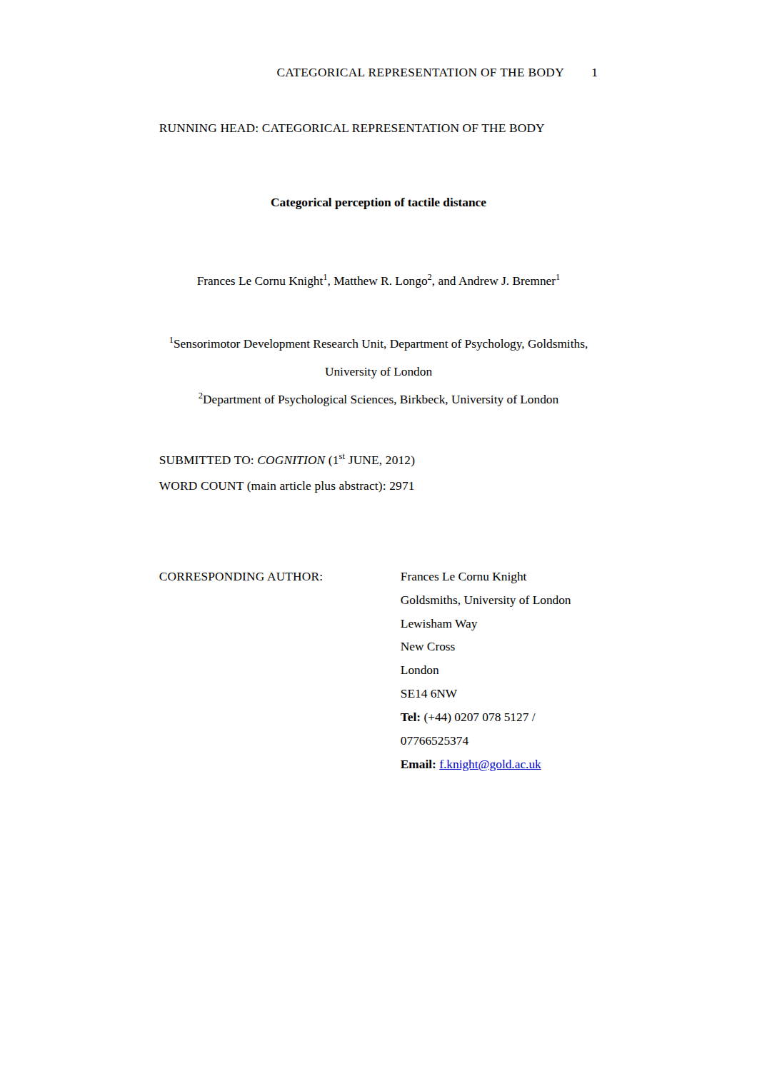CATEGORICAL REPRESENTATION OF THE BODY1
RUNNING HEAD: CATEGORICAL REPRESENTATION OF THE BODY
Categorical perception of tactile distance
Frances Le Cornu Knight1, Matthew R. Longo2, and Andrew J. Bremner1
1Sensorimotor Development Research Unit, Department of Psychology, Goldsmiths,
University of London
2Department of Psychological Sciences, Birkbeck, University of London
SUBMITTED TO: COGNITION (1st JUNE, 2012)
WORD COUNT (main article plus abstract): 2971
CORRESPONDING AUTHOR:
Frances Le Cornu Knight
Goldsmiths, University of London
Lewisham Way
New Cross
London
SE14 6NW
Tel: (+44) 0207 078 5127 / 07766525374
Email: f.knight@gold.ac.uk